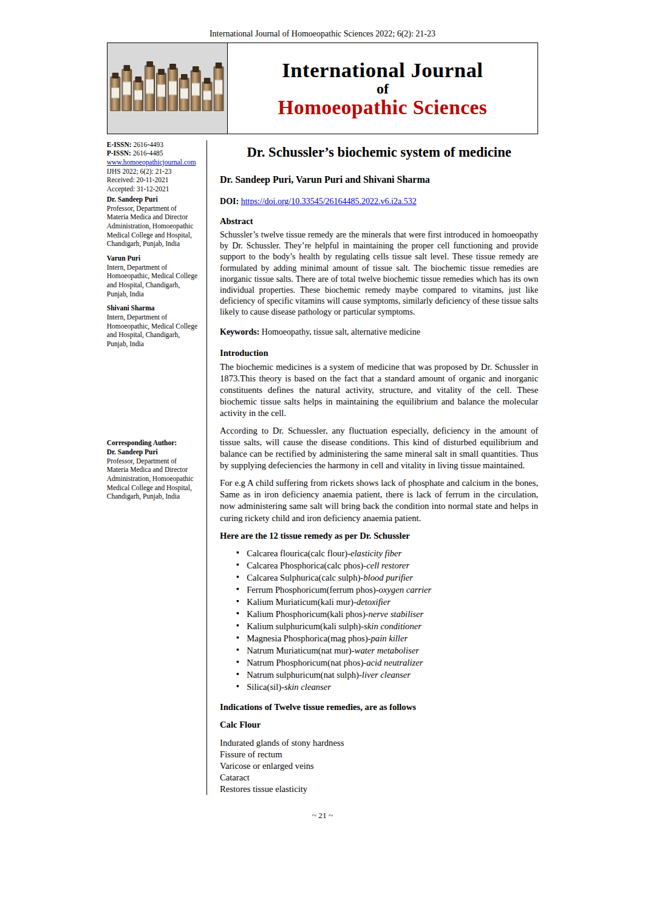International Journal of Homoeopathic Sciences 2022; 6(2): 21-23
International Journal
of
Homoeopathic Sciences
E-ISSN: 2616-4493
P-ISSN: 2616-4485
www.homoeopathicjournal.com
IJHS 2022; 6(2): 21-23
Received: 20-11-2021
Accepted: 31-12-2021
Dr. Sandeep Puri
Professor, Department of Materia Medica and Director Administration, Homoeopathic Medical College and Hospital, Chandigarh, Punjab, India
Varun Puri
Intern, Department of Homoeopathic, Medical College and Hospital, Chandigarh, Punjab, India
Shivani Sharma
Intern, Department of Homoeopathic, Medical College and Hospital, Chandigarh, Punjab, India
Corresponding Author:
Dr. Sandeep Puri
Professor, Department of Materia Medica and Director Administration, Homoeopathic Medical College and Hospital, Chandigarh, Punjab, India
Dr. Schussler’s biochemic system of medicine
Dr. Sandeep Puri, Varun Puri and Shivani Sharma
DOI: https://doi.org/10.33545/26164485.2022.v6.i2a.532
Abstract
Schussler’s twelve tissue remedy are the minerals that were first introduced in homoeopathy by Dr. Schussler. They’re helpful in maintaining the proper cell functioning and provide support to the body’s health by regulating cells tissue salt level. These tissue remedy are formulated by adding minimal amount of tissue salt. The biochemic tissue remedies are inorganic tissue salts. There are of total twelve biochemic tissue remedies which has its own individual properties. These biochemic remedy maybe compared to vitamins, just like deficiency of specific vitamins will cause symptoms, similarly deficiency of these tissue salts likely to cause disease pathology or particular symptoms.
Keywords: Homoeopathy, tissue salt, alternative medicine
Introduction
The biochemic medicines is a system of medicine that was proposed by Dr. Schussler in 1873.This theory is based on the fact that a standard amount of organic and inorganic constituents defines the natural activity, structure, and vitality of the cell. These biochemic tissue salts helps in maintaining the equilibrium and balance the molecular activity in the cell.
According to Dr. Schuessler, any fluctuation especially, deficiency in the amount of tissue salts, will cause the disease conditions. This kind of disturbed equilibrium and balance can be rectified by administering the same mineral salt in small quantities. Thus by supplying defeciencies the harmony in cell and vitality in living tissue maintained.
For e.g A child suffering from rickets shows lack of phosphate and calcium in the bones, Same as in iron deficiency anaemia patient, there is lack of ferrum in the circulation, now administering same salt will bring back the condition into normal state and helps in curing rickety child and iron deficiency anaemia patient.
Here are the 12 tissue remedy as per Dr. Schussler
Calcarea flourica(calc flour)-elasticity fiber
Calcarea Phosphorica(calc phos)-cell restorer
Calcarea Sulphurica(calc sulph)-blood purifier
Ferrum Phosphoricum(ferrum phos)-oxygen carrier
Kalium Muriaticum(kali mur)-detoxifier
Kalium Phosphoricum(kali phos)-nerve stabiliser
Kalium sulphuricum(kali sulph)-skin conditioner
Magnesia Phosphorica(mag phos)-pain killer
Natrum Muriaticum(nat mur)-water metaboliser
Natrum Phosphoricum(nat phos)-acid neutralizer
Natrum sulphuricum(nat sulph)-liver cleanser
Silica(sil)-skin cleanser
Indications of Twelve tissue remedies, are as follows
Calc Flour
Indurated glands of stony hardness
Fissure of rectum
Varicose or enlarged veins
Cataract
Restores tissue elasticity
~ 21 ~